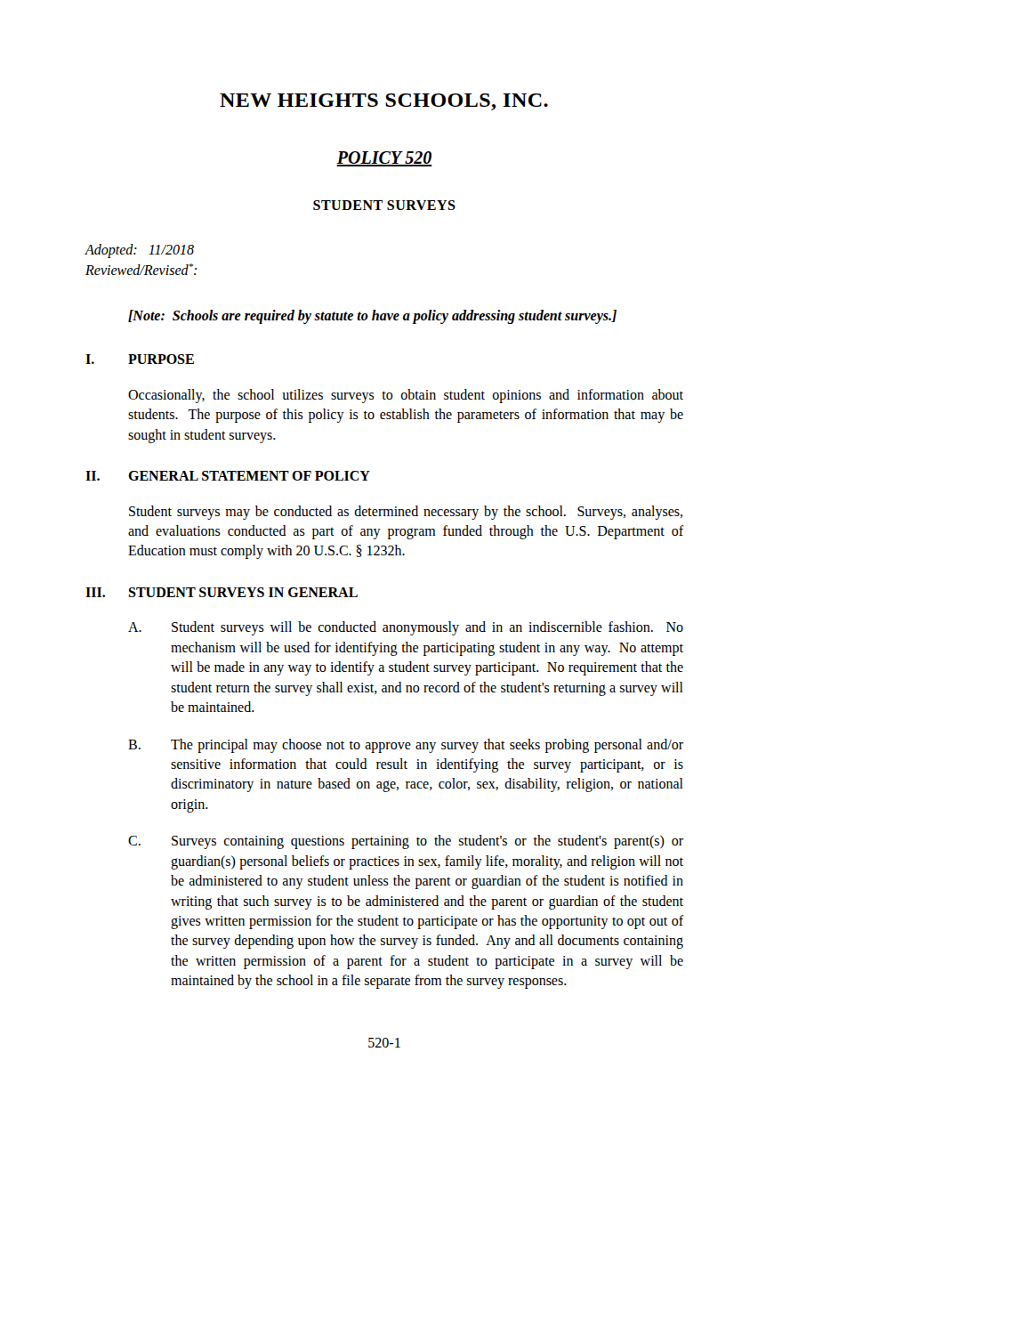NEW HEIGHTS SCHOOLS, INC.
POLICY 520
STUDENT SURVEYS
Adopted: 11/2018
Reviewed/Revised*:
[Note: Schools are required by statute to have a policy addressing student surveys.]
I. PURPOSE
Occasionally, the school utilizes surveys to obtain student opinions and information about students. The purpose of this policy is to establish the parameters of information that may be sought in student surveys.
II. GENERAL STATEMENT OF POLICY
Student surveys may be conducted as determined necessary by the school. Surveys, analyses, and evaluations conducted as part of any program funded through the U.S. Department of Education must comply with 20 U.S.C. § 1232h.
III. STUDENT SURVEYS IN GENERAL
A. Student surveys will be conducted anonymously and in an indiscernible fashion. No mechanism will be used for identifying the participating student in any way. No attempt will be made in any way to identify a student survey participant. No requirement that the student return the survey shall exist, and no record of the student's returning a survey will be maintained.
B. The principal may choose not to approve any survey that seeks probing personal and/or sensitive information that could result in identifying the survey participant, or is discriminatory in nature based on age, race, color, sex, disability, religion, or national origin.
C. Surveys containing questions pertaining to the student's or the student's parent(s) or guardian(s) personal beliefs or practices in sex, family life, morality, and religion will not be administered to any student unless the parent or guardian of the student is notified in writing that such survey is to be administered and the parent or guardian of the student gives written permission for the student to participate or has the opportunity to opt out of the survey depending upon how the survey is funded. Any and all documents containing the written permission of a parent for a student to participate in a survey will be maintained by the school in a file separate from the survey responses.
520-1